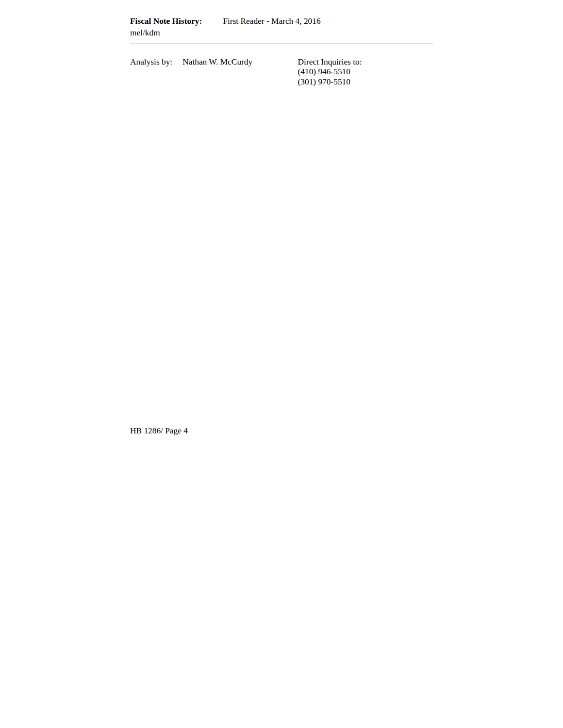Fiscal Note History: First Reader - March 4, 2016
mel/kdm
Analysis by: Nathan W. McCurdy
Direct Inquiries to:
(410) 946-5510
(301) 970-5510
HB 1286/ Page 4